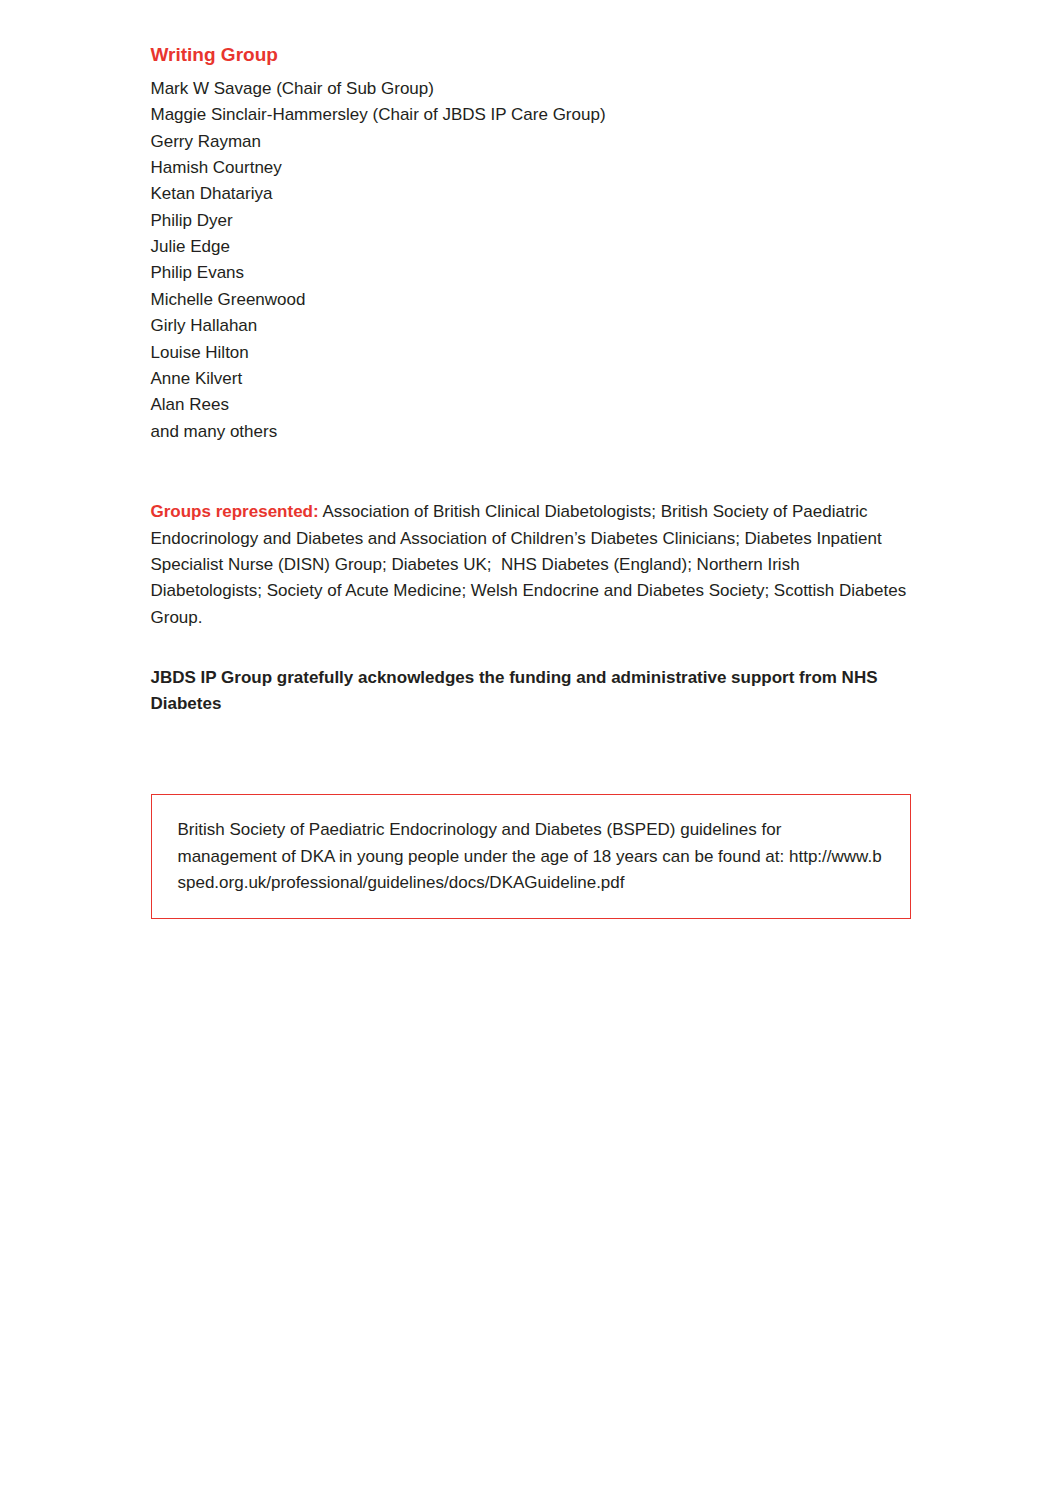Writing Group
Mark W Savage (Chair of Sub Group)
Maggie Sinclair-Hammersley (Chair of JBDS IP Care Group)
Gerry Rayman
Hamish Courtney
Ketan Dhatariya
Philip Dyer
Julie Edge
Philip Evans
Michelle Greenwood
Girly Hallahan
Louise Hilton
Anne Kilvert
Alan Rees
and many others
Groups represented: Association of British Clinical Diabetologists; British Society of Paediatric Endocrinology and Diabetes and Association of Children’s Diabetes Clinicians; Diabetes Inpatient Specialist Nurse (DISN) Group; Diabetes UK; NHS Diabetes (England); Northern Irish Diabetologists; Society of Acute Medicine; Welsh Endocrine and Diabetes Society; Scottish Diabetes Group.
JBDS IP Group gratefully acknowledges the funding and administrative support from NHS Diabetes
British Society of Paediatric Endocrinology and Diabetes (BSPED) guidelines for management of DKA in young people under the age of 18 years can be found at: http://www.bsped.org.uk/professional/guidelines/docs/DKAGuideline.pdf